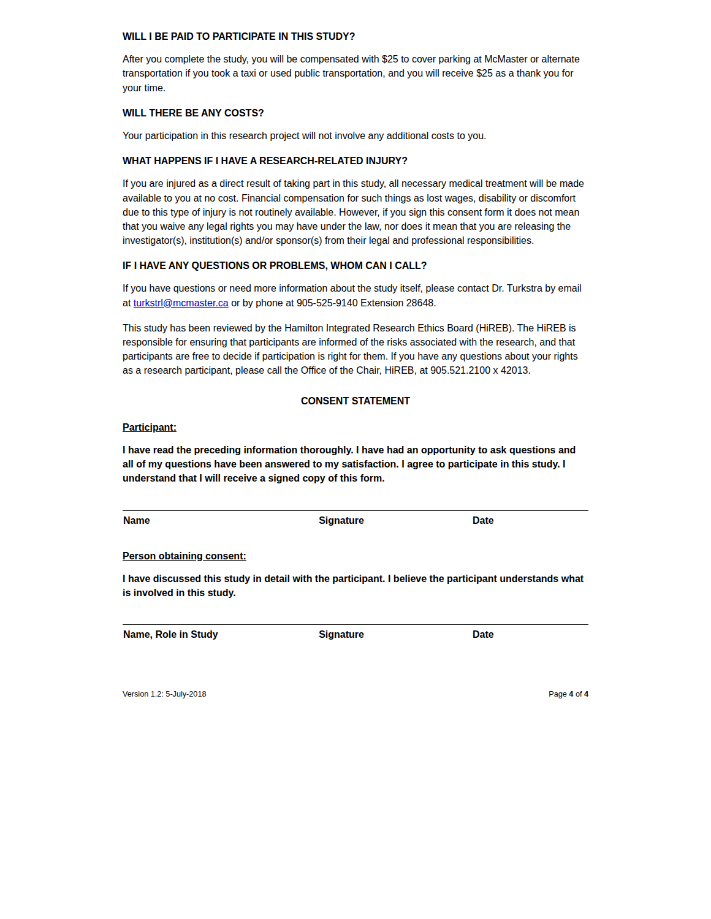Will I be paid to participate in this study?
After you complete the study, you will be compensated with $25 to cover parking at McMaster or alternate transportation if you took a taxi or used public transportation, and you will receive $25 as a thank you for your time.
Will there be any costs?
Your participation in this research project will not involve any additional costs to you.
What happens if I have a research-related injury?
If you are injured as a direct result of taking part in this study, all necessary medical treatment will be made available to you at no cost. Financial compensation for such things as lost wages, disability or discomfort due to this type of injury is not routinely available. However, if you sign this consent form it does not mean that you waive any legal rights you may have under the law, nor does it mean that you are releasing the investigator(s), institution(s) and/or sponsor(s) from their legal and professional responsibilities.
If I have any questions or problems, whom can I call?
If you have questions or need more information about the study itself, please contact Dr. Turkstra by email at turkstrl@mcmaster.ca or by phone at 905-525-9140 Extension 28648.
This study has been reviewed by the Hamilton Integrated Research Ethics Board (HiREB). The HiREB is responsible for ensuring that participants are informed of the risks associated with the research, and that participants are free to decide if participation is right for them. If you have any questions about your rights as a research participant, please call the Office of the Chair, HiREB, at 905.521.2100 x 42013.
Consent Statement
Participant:
I have read the preceding information thoroughly. I have had an opportunity to ask questions and all of my questions have been answered to my satisfaction. I agree to participate in this study. I understand that I will receive a signed copy of this form.
| Name | Signature | Date |
Person obtaining consent:
I have discussed this study in detail with the participant. I believe the participant understands what is involved in this study.
| Name, Role in Study | Signature | Date |
Version 1.2: 5-July-2018
Page 4 of 4